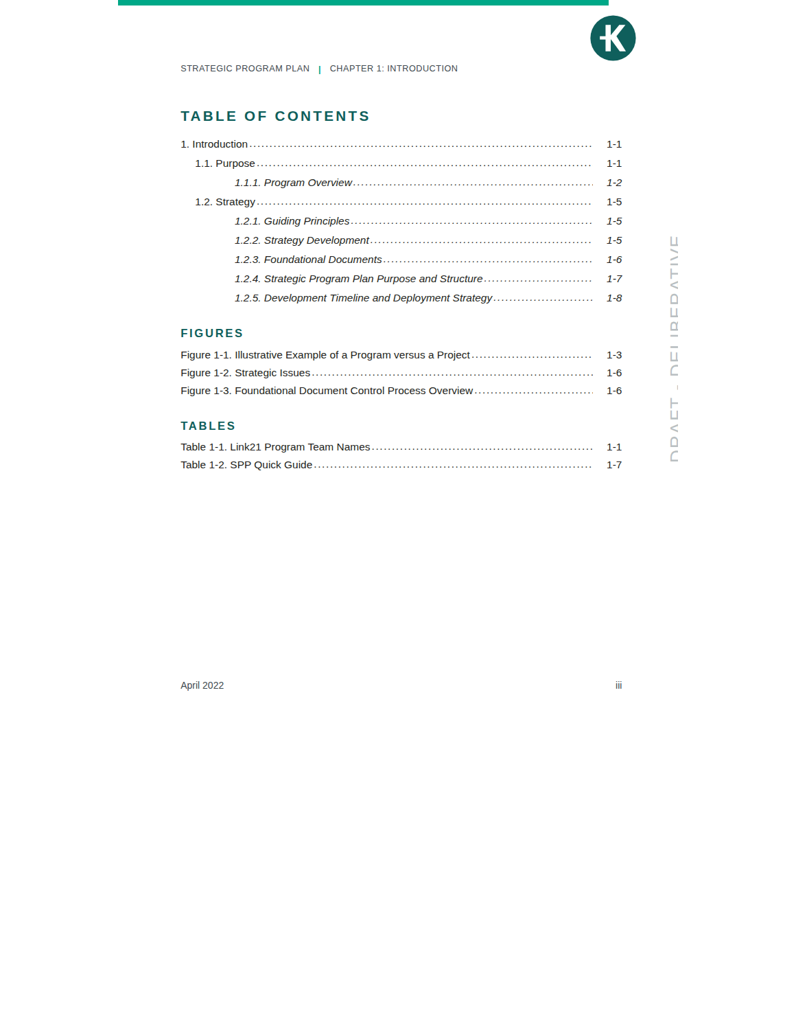STRATEGIC PROGRAM PLAN | CHAPTER 1: INTRODUCTION
Table of Contents
1. Introduction .................................................................................................................. 1-1
1.1. Purpose .................................................................................................................. 1-1
1.1.1. Program Overview .................................................................................................................. 1-2
1.2. Strategy .................................................................................................................. 1-5
1.2.1. Guiding Principles .................................................................................................................. 1-5
1.2.2. Strategy Development .................................................................................................................. 1-5
1.2.3. Foundational Documents .................................................................................................................. 1-6
1.2.4. Strategic Program Plan Purpose and Structure .................................................................................................................. 1-7
1.2.5. Development Timeline and Deployment Strategy .................................................................................................................. 1-8
Figures
Figure 1-1. Illustrative Example of a Program versus a Project .................................................................................................................. 1-3
Figure 1-2. Strategic Issues .................................................................................................................. 1-6
Figure 1-3. Foundational Document Control Process Overview .................................................................................................................. 1-6
Tables
Table 1-1. Link21 Program Team Names .................................................................................................................. 1-1
Table 1-2. SPP Quick Guide .................................................................................................................. 1-7
DRAFT - DELIBERATIVE
April 2022 iii